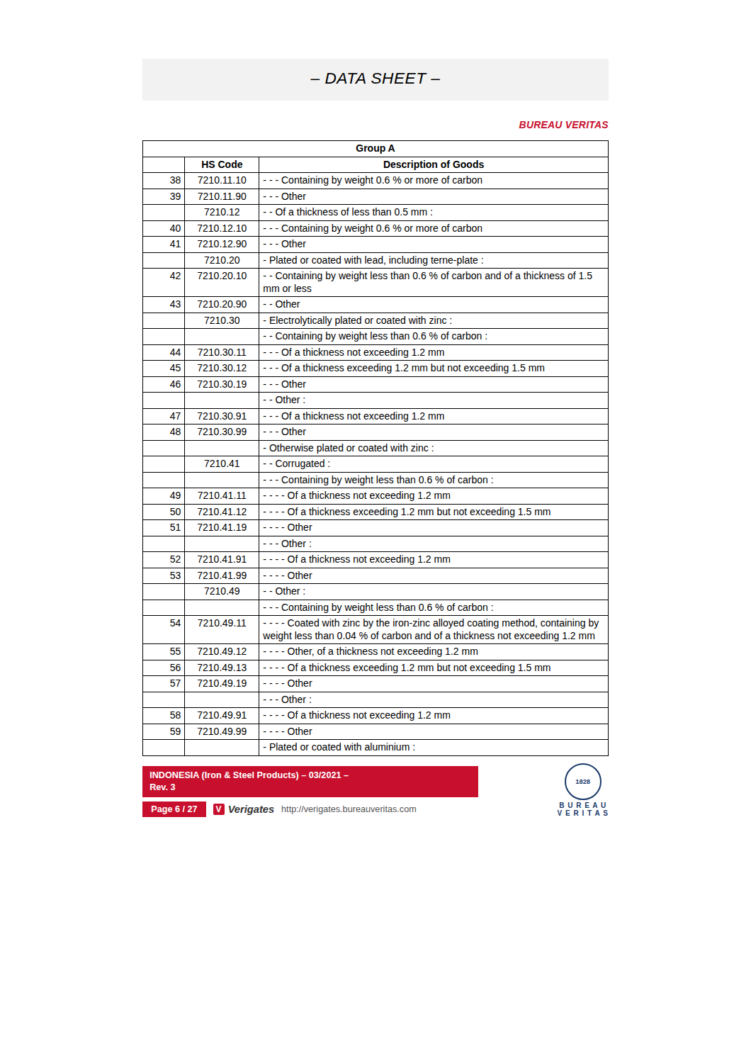– DATA SHEET –
BUREAU VERITAS
| Group A |
| | HS Code | Description of Goods |
| 38 | 7210.11.10 | - - - Containing by weight 0.6 % or more of carbon |
| 39 | 7210.11.90 | - - - Other |
| | 7210.12 | - - Of a thickness of less than 0.5 mm : |
| 40 | 7210.12.10 | - - - Containing by weight 0.6 % or more of carbon |
| 41 | 7210.12.90 | - - - Other |
| | 7210.20 | - Plated or coated with lead, including terne-plate : |
| 42 | 7210.20.10 | - - Containing by weight less than 0.6 % of carbon and of a thickness of 1.5 mm or less |
| 43 | 7210.20.90 | - - Other |
| | 7210.30 | - Electrolytically plated or coated with zinc : |
| | | - - Containing by weight less than 0.6 % of carbon : |
| 44 | 7210.30.11 | - - - Of a thickness not exceeding 1.2 mm |
| 45 | 7210.30.12 | - - - Of a thickness exceeding 1.2 mm but not exceeding 1.5 mm |
| 46 | 7210.30.19 | - - - Other |
| | | - - Other : |
| 47 | 7210.30.91 | - - - Of a thickness not exceeding 1.2 mm |
| 48 | 7210.30.99 | - - - Other |
| | | - Otherwise plated or coated with zinc : |
| | 7210.41 | - - Corrugated : |
| | | - - - Containing by weight less than 0.6 % of carbon : |
| 49 | 7210.41.11 | - - - - Of a thickness not exceeding 1.2 mm |
| 50 | 7210.41.12 | - - - - Of a thickness exceeding 1.2 mm but not exceeding 1.5 mm |
| 51 | 7210.41.19 | - - - - Other |
| | | - - - Other : |
| 52 | 7210.41.91 | - - - - Of a thickness not exceeding 1.2 mm |
| 53 | 7210.41.99 | - - - - Other |
| | 7210.49 | - - Other : |
| | | - - - Containing by weight less than 0.6 % of carbon : |
| 54 | 7210.49.11 | - - - - Coated with zinc by the iron-zinc alloyed coating method, containing by weight less than 0.04 % of carbon and of a thickness not exceeding 1.2 mm |
| 55 | 7210.49.12 | - - - - Other, of a thickness not exceeding 1.2 mm |
| 56 | 7210.49.13 | - - - - Of a thickness exceeding 1.2 mm but not exceeding 1.5 mm |
| 57 | 7210.49.19 | - - - - Other |
| | | - - - Other : |
| 58 | 7210.49.91 | - - - - Of a thickness not exceeding 1.2 mm |
| 59 | 7210.49.99 | - - - - Other |
| | | - Plated or coated with aluminium : |
INDONESIA (Iron & Steel Products) – 03/2021 –
Rev. 3
Page 6 / 27
VVerigates
http://verigates.bureauveritas.com
1828
B U R E A U
V E R I T A S